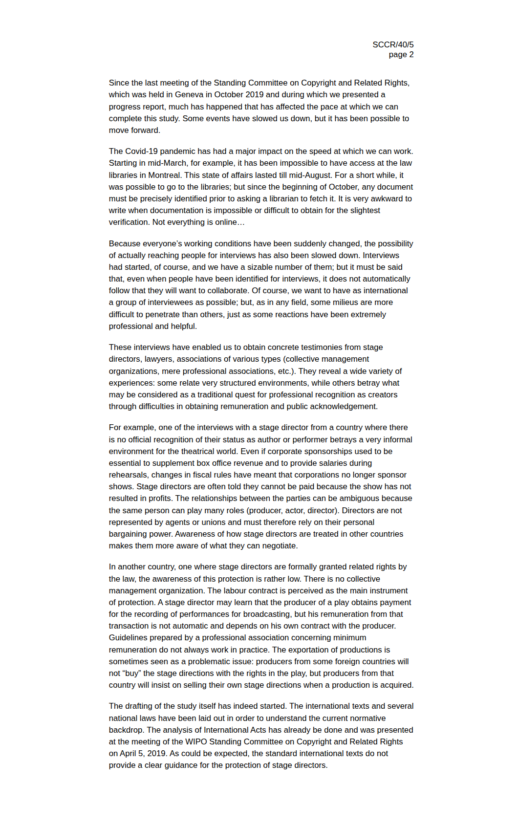SCCR/40/5 page 2
Since the last meeting of the Standing Committee on Copyright and Related Rights, which was held in Geneva in October 2019 and during which we presented a progress report, much has happened that has affected the pace at which we can complete this study. Some events have slowed us down, but it has been possible to move forward.
The Covid-19 pandemic has had a major impact on the speed at which we can work. Starting in mid-March, for example, it has been impossible to have access at the law libraries in Montreal. This state of affairs lasted till mid-August. For a short while, it was possible to go to the libraries; but since the beginning of October, any document must be precisely identified prior to asking a librarian to fetch it. It is very awkward to write when documentation is impossible or difficult to obtain for the slightest verification. Not everything is online…
Because everyone’s working conditions have been suddenly changed, the possibility of actually reaching people for interviews has also been slowed down. Interviews had started, of course, and we have a sizable number of them; but it must be said that, even when people have been identified for interviews, it does not automatically follow that they will want to collaborate. Of course, we want to have as international a group of interviewees as possible; but, as in any field, some milieus are more difficult to penetrate than others, just as some reactions have been extremely professional and helpful.
These interviews have enabled us to obtain concrete testimonies from stage directors, lawyers, associations of various types (collective management organizations, mere professional associations, etc.). They reveal a wide variety of experiences: some relate very structured environments, while others betray what may be considered as a traditional quest for professional recognition as creators through difficulties in obtaining remuneration and public acknowledgement.
For example, one of the interviews with a stage director from a country where there is no official recognition of their status as author or performer betrays a very informal environment for the theatrical world. Even if corporate sponsorships used to be essential to supplement box office revenue and to provide salaries during rehearsals, changes in fiscal rules have meant that corporations no longer sponsor shows. Stage directors are often told they cannot be paid because the show has not resulted in profits. The relationships between the parties can be ambiguous because the same person can play many roles (producer, actor, director). Directors are not represented by agents or unions and must therefore rely on their personal bargaining power. Awareness of how stage directors are treated in other countries makes them more aware of what they can negotiate.
In another country, one where stage directors are formally granted related rights by the law, the awareness of this protection is rather low. There is no collective management organization. The labour contract is perceived as the main instrument of protection. A stage director may learn that the producer of a play obtains payment for the recording of performances for broadcasting, but his remuneration from that transaction is not automatic and depends on his own contract with the producer. Guidelines prepared by a professional association concerning minimum remuneration do not always work in practice. The exportation of productions is sometimes seen as a problematic issue: producers from some foreign countries will not “buy” the stage directions with the rights in the play, but producers from that country will insist on selling their own stage directions when a production is acquired.
The drafting of the study itself has indeed started. The international texts and several national laws have been laid out in order to understand the current normative backdrop. The analysis of International Acts has already be done and was presented at the meeting of the WIPO Standing Committee on Copyright and Related Rights on April 5, 2019. As could be expected, the standard international texts do not provide a clear guidance for the protection of stage directors.